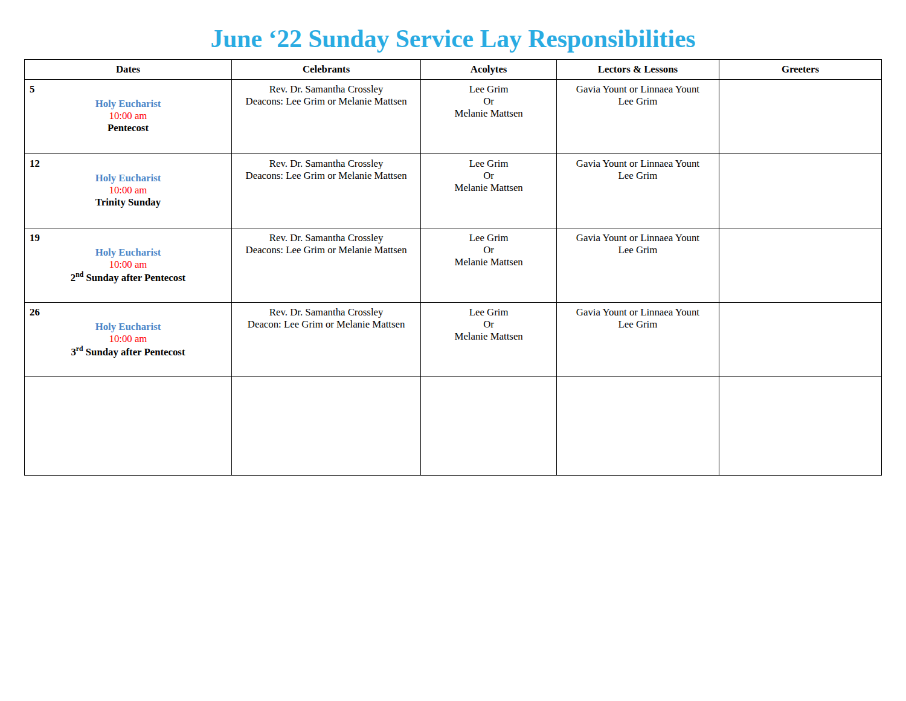June ‘22 Sunday Service Lay Responsibilities
| Dates | Celebrants | Acolytes | Lectors & Lessons | Greeters |
| --- | --- | --- | --- | --- |
| 5 Holy Eucharist 10:00 am Pentecost | Rev. Dr. Samantha Crossley Deacons: Lee Grim or Melanie Mattsen | Lee Grim Or Melanie Mattsen | Gavia Yount or Linnaea Yount Lee Grim | |
| 12 Holy Eucharist 10:00 am Trinity Sunday | Rev. Dr. Samantha Crossley Deacons: Lee Grim or Melanie Mattsen | Lee Grim Or Melanie Mattsen | Gavia Yount or Linnaea Yount Lee Grim | |
| 19 Holy Eucharist 10:00 am 2 nd Sunday after Pentecost | Rev. Dr. Samantha Crossley Deacons: Lee Grim or Melanie Mattsen | Lee Grim Or Melanie Mattsen | Gavia Yount or Linnaea Yount Lee Grim | |
| 26 Holy Eucharist 10:00 am 3 rd Sunday after Pentecost | Rev. Dr. Samantha Crossley Deacon: Lee Grim or Melanie Mattsen | Lee Grim Or Melanie Mattsen | Gavia Yount or Linnaea Yount Lee Grim | |